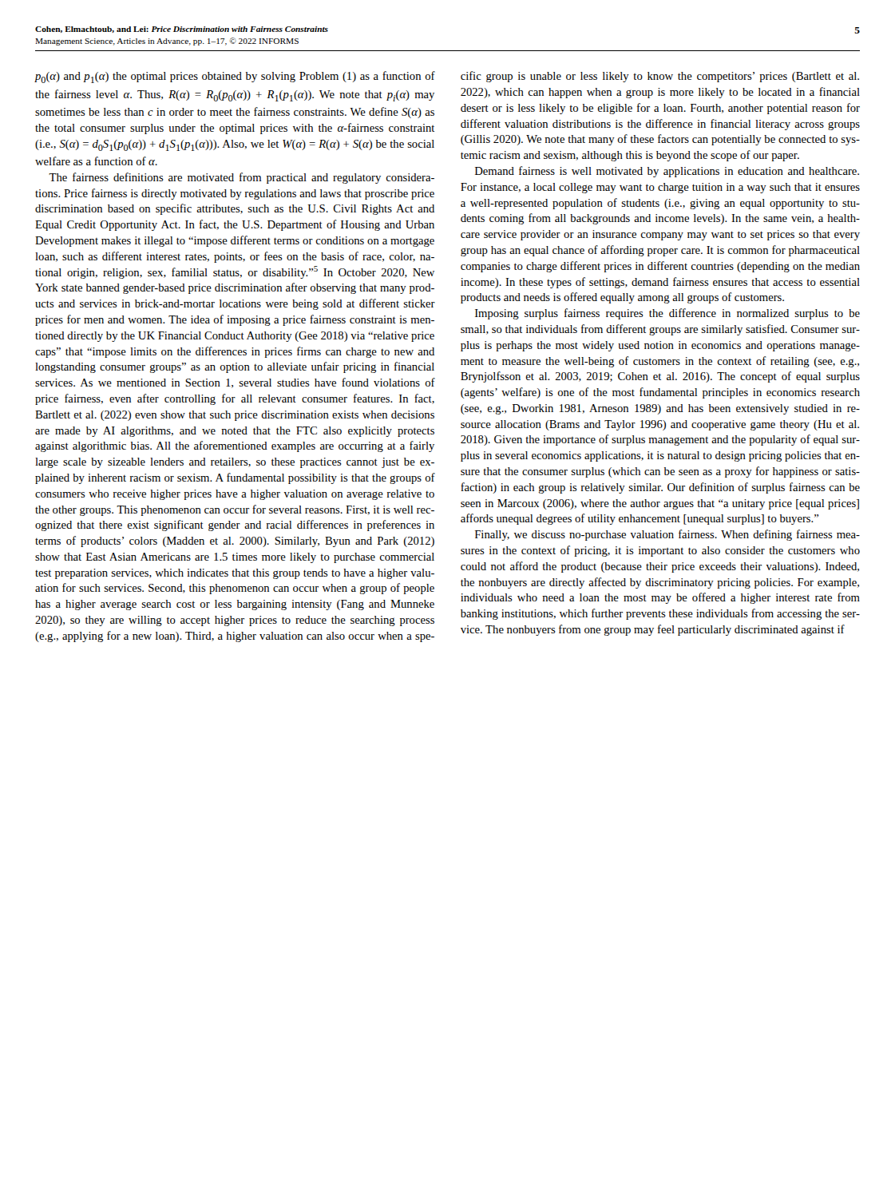Cohen, Elmachtoub, and Lei: Price Discrimination with Fairness Constraints
Management Science, Articles in Advance, pp. 1–17, © 2022 INFORMS
5
p0(α) and p1(α) the optimal prices obtained by solving Problem (1) as a function of the fairness level α. Thus, R(α) = R0(p0(α)) + R1(p1(α)). We note that pi(α) may sometimes be less than c in order to meet the fairness constraints. We define S(α) as the total consumer surplus under the optimal prices with the α-fairness constraint (i.e., S(α) = d0S1(p0(α)) + d1S1(p1(α))). Also, we let W(α) = R(α) + S(α) be the social welfare as a function of α.
The fairness definitions are motivated from practical and regulatory considerations. Price fairness is directly motivated by regulations and laws that proscribe price discrimination based on specific attributes, such as the U.S. Civil Rights Act and Equal Credit Opportunity Act. In fact, the U.S. Department of Housing and Urban Development makes it illegal to “impose different terms or conditions on a mortgage loan, such as different interest rates, points, or fees on the basis of race, color, national origin, religion, sex, familial status, or disability.”5 In October 2020, New York state banned gender-based price discrimination after observing that many products and services in brick-and-mortar locations were being sold at different sticker prices for men and women. The idea of imposing a price fairness constraint is mentioned directly by the UK Financial Conduct Authority (Gee 2018) via “relative price caps” that “impose limits on the differences in prices firms can charge to new and longstanding consumer groups” as an option to alleviate unfair pricing in financial services. As we mentioned in Section 1, several studies have found violations of price fairness, even after controlling for all relevant consumer features. In fact, Bartlett et al. (2022) even show that such price discrimination exists when decisions are made by AI algorithms, and we noted that the FTC also explicitly protects against algorithmic bias. All the aforementioned examples are occurring at a fairly large scale by sizeable lenders and retailers, so these practices cannot just be explained by inherent racism or sexism. A fundamental possibility is that the groups of consumers who receive higher prices have a higher valuation on average relative to the other groups. This phenomenon can occur for several reasons. First, it is well recognized that there exist significant gender and racial differences in preferences in terms of products’ colors (Madden et al. 2000). Similarly, Byun and Park (2012) show that East Asian Americans are 1.5 times more likely to purchase commercial test preparation services, which indicates that this group tends to have a higher valuation for such services. Second, this phenomenon can occur when a group of people has a higher average search cost or less bargaining intensity (Fang and Munneke 2020), so they are willing to accept higher prices to reduce the searching process (e.g., applying for a new loan). Third, a higher valuation can also occur when a specific group is unable or less likely to know the competitors’ prices (Bartlett et al. 2022), which can happen when a group is more likely to be located in a financial desert or is less likely to be eligible for a loan. Fourth, another potential reason for different valuation distributions is the difference in financial literacy across groups (Gillis 2020). We note that many of these factors can potentially be connected to systemic racism and sexism, although this is beyond the scope of our paper.
Demand fairness is well motivated by applications in education and healthcare. For instance, a local college may want to charge tuition in a way such that it ensures a well-represented population of students (i.e., giving an equal opportunity to students coming from all backgrounds and income levels). In the same vein, a healthcare service provider or an insurance company may want to set prices so that every group has an equal chance of affording proper care. It is common for pharmaceutical companies to charge different prices in different countries (depending on the median income). In these types of settings, demand fairness ensures that access to essential products and needs is offered equally among all groups of customers.
Imposing surplus fairness requires the difference in normalized surplus to be small, so that individuals from different groups are similarly satisfied. Consumer surplus is perhaps the most widely used notion in economics and operations management to measure the well-being of customers in the context of retailing (see, e.g., Brynjolfsson et al. 2003, 2019; Cohen et al. 2016). The concept of equal surplus (agents’ welfare) is one of the most fundamental principles in economics research (see, e.g., Dworkin 1981, Arneson 1989) and has been extensively studied in resource allocation (Brams and Taylor 1996) and cooperative game theory (Hu et al. 2018). Given the importance of surplus management and the popularity of equal surplus in several economics applications, it is natural to design pricing policies that ensure that the consumer surplus (which can be seen as a proxy for happiness or satisfaction) in each group is relatively similar. Our definition of surplus fairness can be seen in Marcoux (2006), where the author argues that “a unitary price [equal prices] affords unequal degrees of utility enhancement [unequal surplus] to buyers.”
Finally, we discuss no-purchase valuation fairness. When defining fairness measures in the context of pricing, it is important to also consider the customers who could not afford the product (because their price exceeds their valuations). Indeed, the nonbuyers are directly affected by discriminatory pricing policies. For example, individuals who need a loan the most may be offered a higher interest rate from banking institutions, which further prevents these individuals from accessing the service. The nonbuyers from one group may feel particularly discriminated against if